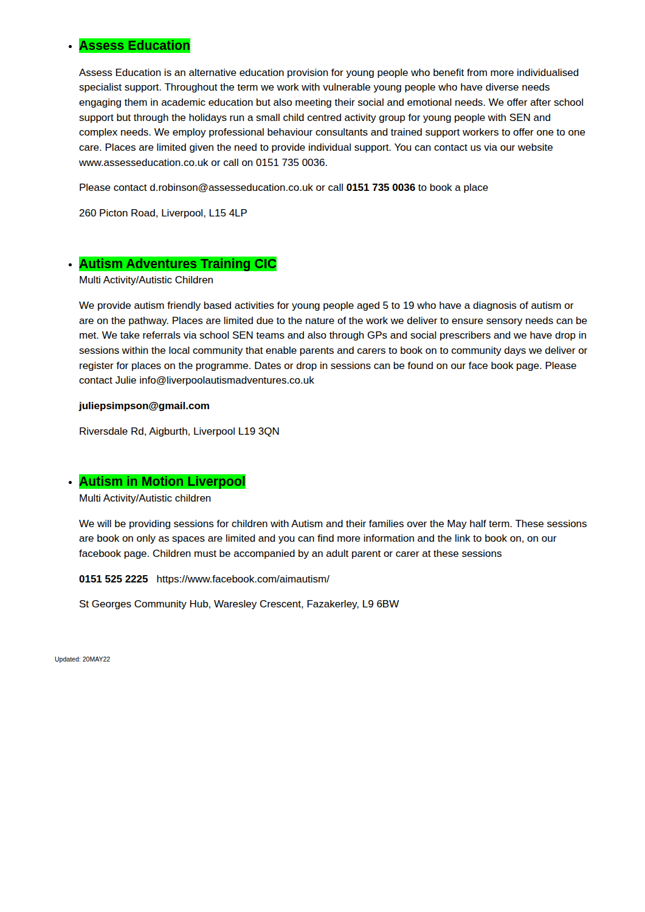Assess Education
Assess Education is an alternative education provision for young people who benefit from more individualised specialist support. Throughout the term we work with vulnerable young people who have diverse needs engaging them in academic education but also meeting their social and emotional needs. We offer after school support but through the holidays run a small child centred activity group for young people with SEN and complex needs. We employ professional behaviour consultants and trained support workers to offer one to one care. Places are limited given the need to provide individual support. You can contact us via our website www.assesseducation.co.uk or call on 0151 735 0036.
Please contact d.robinson@assesseducation.co.uk or call 0151 735 0036 to book a place
260 Picton Road, Liverpool, L15 4LP
Autism Adventures Training CIC
Multi Activity/Autistic Children
We provide autism friendly based activities for young people aged 5 to 19 who have a diagnosis of autism or are on the pathway. Places are limited due to the nature of the work we deliver to ensure sensory needs can be met. We take referrals via school SEN teams and also through GPs and social prescribers and we have drop in sessions within the local community that enable parents and carers to book on to community days we deliver or register for places on the programme. Dates or drop in sessions can be found on our face book page. Please contact Julie info@liverpoolautismadventures.co.uk
juliepsimpson@gmail.com
Riversdale Rd, Aigburth, Liverpool L19 3QN
Autism in Motion Liverpool
Multi Activity/Autistic children
We will be providing sessions for children with Autism and their families over the May half term. These sessions are book on only as spaces are limited and you can find more information and the link to book on, on our facebook page. Children must be accompanied by an adult parent or carer at these sessions
0151 525 2225 https://www.facebook.com/aimautism/
St Georges Community Hub, Waresley Crescent, Fazakerley, L9 6BW
Updated: 20MAY22